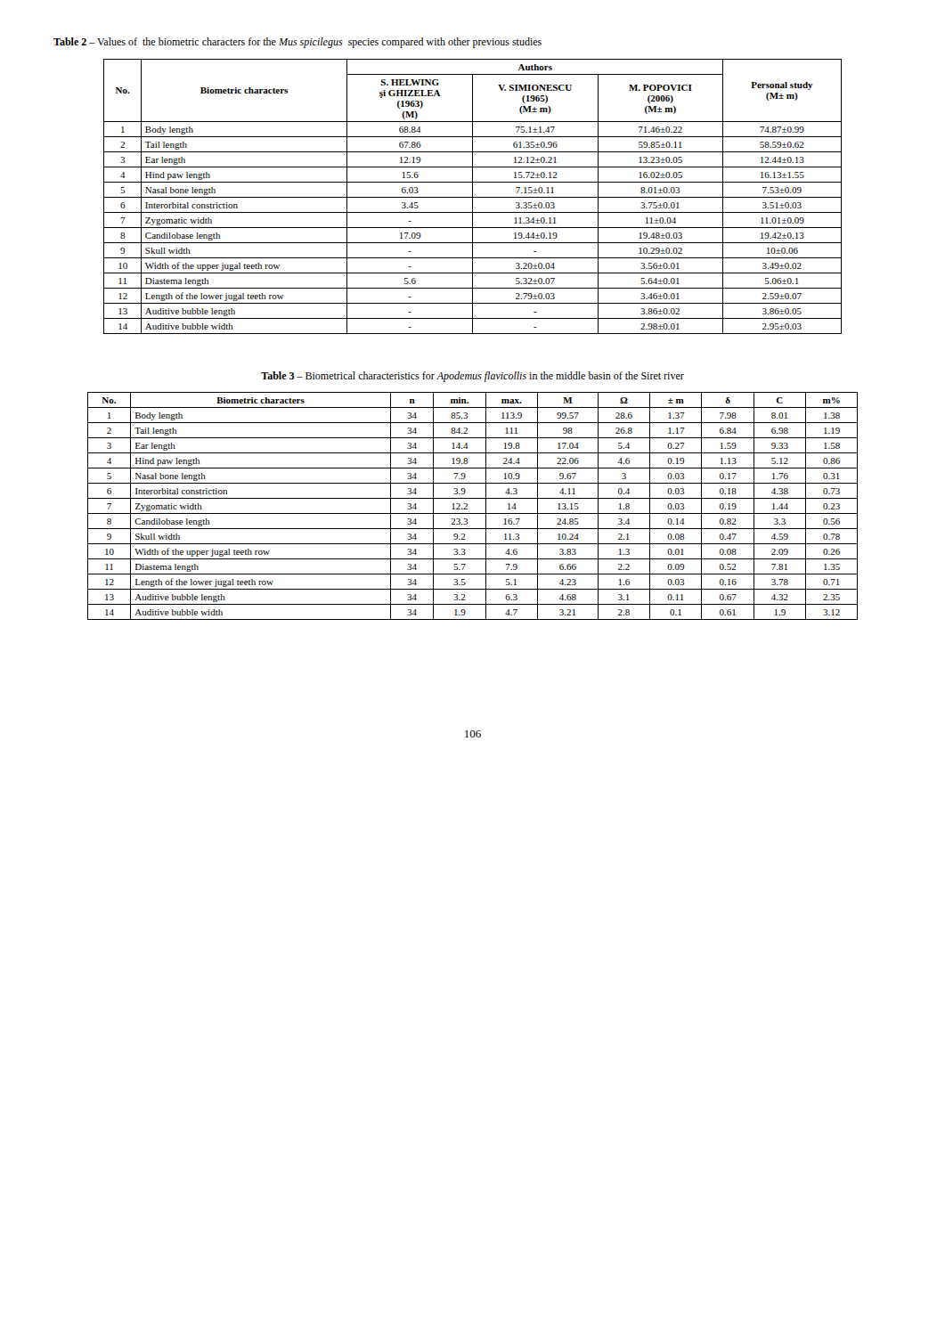Table 2 – Values of the biometric characters for the Mus spicilegus species compared with other previous studies
| No. | Biometric characters | Authors | Personal study (M± m) |
| --- | --- | --- | --- |
| S. HELWING şi GHIZELEA (1963) (M) | V. SIMIONESCU (1965) (M± m) | M. POPOVICI (2006) (M± m) |
| 1 | Body length | 68.84 | 75.1±1.47 | 71.46±0.22 | 74.87±0.99 |
| 2 | Tail length | 67.86 | 61.35±0.96 | 59.85±0.11 | 58.59±0.62 |
| 3 | Ear length | 12.19 | 12.12±0.21 | 13.23±0.05 | 12.44±0.13 |
| 4 | Hind paw length | 15.6 | 15.72±0.12 | 16.02±0.05 | 16.13±1.55 |
| 5 | Nasal bone length | 6.03 | 7.15±0.11 | 8.01±0.03 | 7.53±0.09 |
| 6 | Interorbital constriction | 3.45 | 3.35±0.03 | 3.75±0.01 | 3.51±0.03 |
| 7 | Zygomatic width | - | 11.34±0.11 | 11±0.04 | 11.01±0.09 |
| 8 | Candilobase length | 17.09 | 19.44±0.19 | 19.48±0.03 | 19.42±0.13 |
| 9 | Skull width | - | - | 10.29±0.02 | 10±0.06 |
| 10 | Width of the upper jugal teeth row | - | 3.20±0.04 | 3.56±0.01 | 3.49±0.02 |
| 11 | Diastema length | 5.6 | 5.32±0.07 | 5.64±0.01 | 5.06±0.1 |
| 12 | Length of the lower jugal teeth row | - | 2.79±0.03 | 3.46±0.01 | 2.59±0.07 |
| 13 | Auditive bubble length | - | - | 3.86±0.02 | 3.86±0.05 |
| 14 | Auditive bubble width | - | - | 2.98±0.01 | 2.95±0.03 |
Table 3 – Biometrical characteristics for Apodemus flavicollis in the middle basin of the Siret river
| No. | Biometric characters | n | min. | max. | M | Ω | ± m | δ | C | m% |
| --- | --- | --- | --- | --- | --- | --- | --- | --- | --- | --- |
| 1 | Body length | 34 | 85.3 | 113.9 | 99.57 | 28.6 | 1.37 | 7.98 | 8.01 | 1.38 |
| 2 | Tail length | 34 | 84.2 | 111 | 98 | 26.8 | 1.17 | 6.84 | 6.98 | 1.19 |
| 3 | Ear length | 34 | 14.4 | 19.8 | 17.04 | 5.4 | 0.27 | 1.59 | 9.33 | 1.58 |
| 4 | Hind paw length | 34 | 19.8 | 24.4 | 22.06 | 4.6 | 0.19 | 1.13 | 5.12 | 0.86 |
| 5 | Nasal bone length | 34 | 7.9 | 10.9 | 9.67 | 3 | 0.03 | 0.17 | 1.76 | 0.31 |
| 6 | Interorbital constriction | 34 | 3.9 | 4.3 | 4.11 | 0.4 | 0.03 | 0.18 | 4.38 | 0.73 |
| 7 | Zygomatic width | 34 | 12.2 | 14 | 13.15 | 1.8 | 0.03 | 0.19 | 1.44 | 0.23 |
| 8 | Candilobase length | 34 | 23.3 | 16.7 | 24.85 | 3.4 | 0.14 | 0.82 | 3.3 | 0.56 |
| 9 | Skull width | 34 | 9.2 | 11.3 | 10.24 | 2.1 | 0.08 | 0.47 | 4.59 | 0.78 |
| 10 | Width of the upper jugal teeth row | 34 | 3.3 | 4.6 | 3.83 | 1.3 | 0.01 | 0.08 | 2.09 | 0.26 |
| 11 | Diastema length | 34 | 5.7 | 7.9 | 6.66 | 2.2 | 0.09 | 0.52 | 7.81 | 1.35 |
| 12 | Length of the lower jugal teeth row | 34 | 3.5 | 5.1 | 4.23 | 1.6 | 0.03 | 0.16 | 3.78 | 0.71 |
| 13 | Auditive bubble length | 34 | 3.2 | 6.3 | 4.68 | 3.1 | 0.11 | 0.67 | 4.32 | 2.35 |
| 14 | Auditive bubble width | 34 | 1.9 | 4.7 | 3.21 | 2.8 | 0.1 | 0.61 | 1.9 | 3.12 |
106